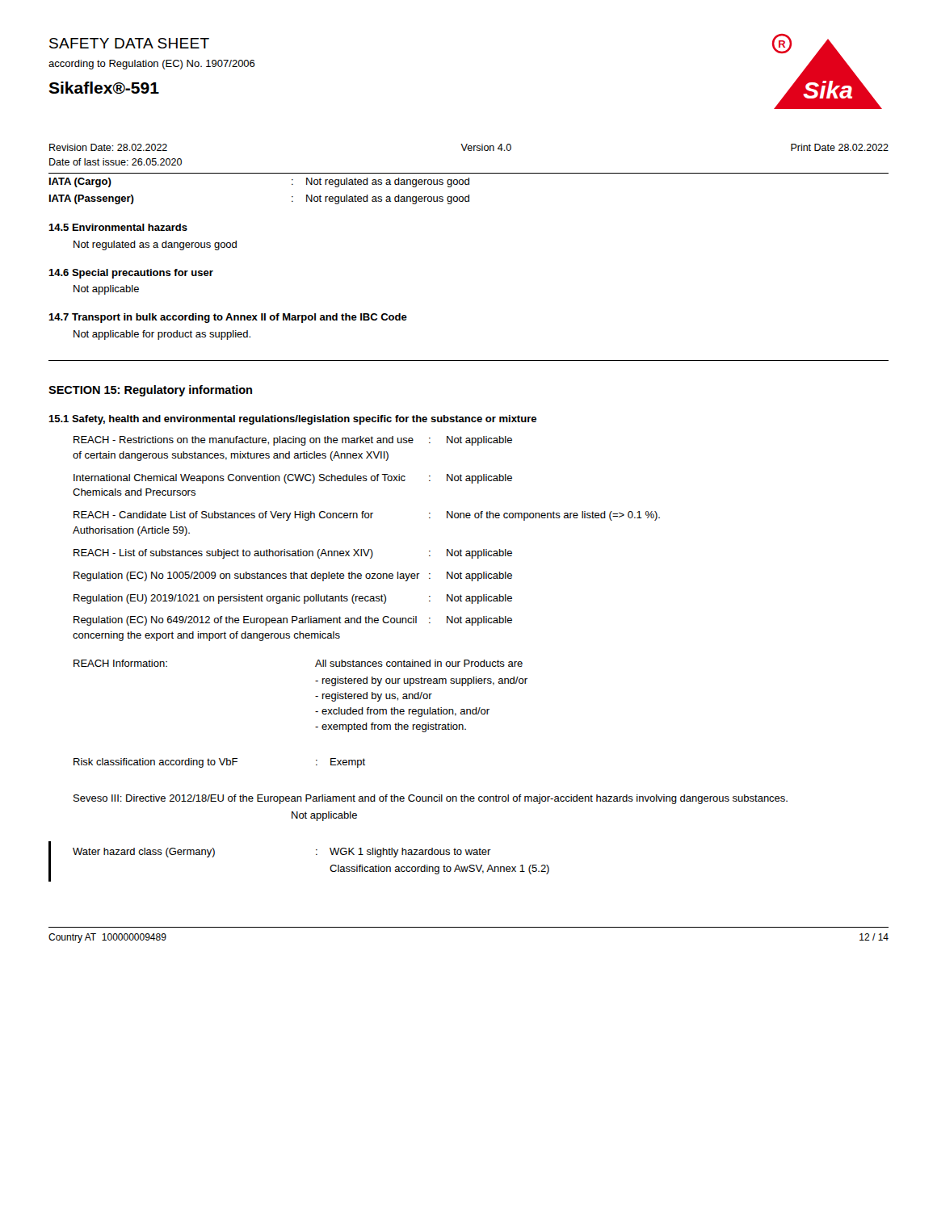SAFETY DATA SHEET
according to Regulation (EC) No. 1907/2006
Sikaflex®-591
Sika R
Revision Date: 28.02.2022
Date of last issue: 26.05.2020
Version 4.0
Print Date 28.02.2022
| IATA (Cargo) | : | Not regulated as a dangerous good |
| IATA (Passenger) | : | Not regulated as a dangerous good |
14.5 Environmental hazards
Not regulated as a dangerous good
14.6 Special precautions for user
Not applicable
14.7 Transport in bulk according to Annex II of Marpol and the IBC Code
Not applicable for product as supplied.
SECTION 15: Regulatory information
15.1 Safety, health and environmental regulations/legislation specific for the substance or mixture
| REACH - Restrictions on the manufacture, placing on the market and use of certain dangerous substances, mixtures and articles (Annex XVII) | : | Not applicable |
| International Chemical Weapons Convention (CWC) Schedules of Toxic Chemicals and Precursors | : | Not applicable |
| REACH - Candidate List of Substances of Very High Concern for Authorisation (Article 59). | : | None of the components are listed (=> 0.1 %). |
| REACH - List of substances subject to authorisation (Annex XIV) | : | Not applicable |
| Regulation (EC) No 1005/2009 on substances that deplete the ozone layer | : | Not applicable |
| Regulation (EU) 2019/1021 on persistent organic pollutants (recast) | : | Not applicable |
| Regulation (EC) No 649/2012 of the European Parliament and the Council concerning the export and import of dangerous chemicals | : | Not applicable |
REACH Information:
All substances contained in our Products are
- registered by our upstream suppliers, and/or
- registered by us, and/or
- excluded from the regulation, and/or
- exempted from the registration.
Risk classification according to VbF
:
Exempt
Seveso III: Directive 2012/18/EU of the European Parliament and of the Council on the control of major-accident hazards involving dangerous substances.
Not applicable
Water hazard class (Germany)
:
WGK 1 slightly hazardous to water
Classification according to AwSV, Annex 1 (5.2)
Country AT 100000009489
12 / 14